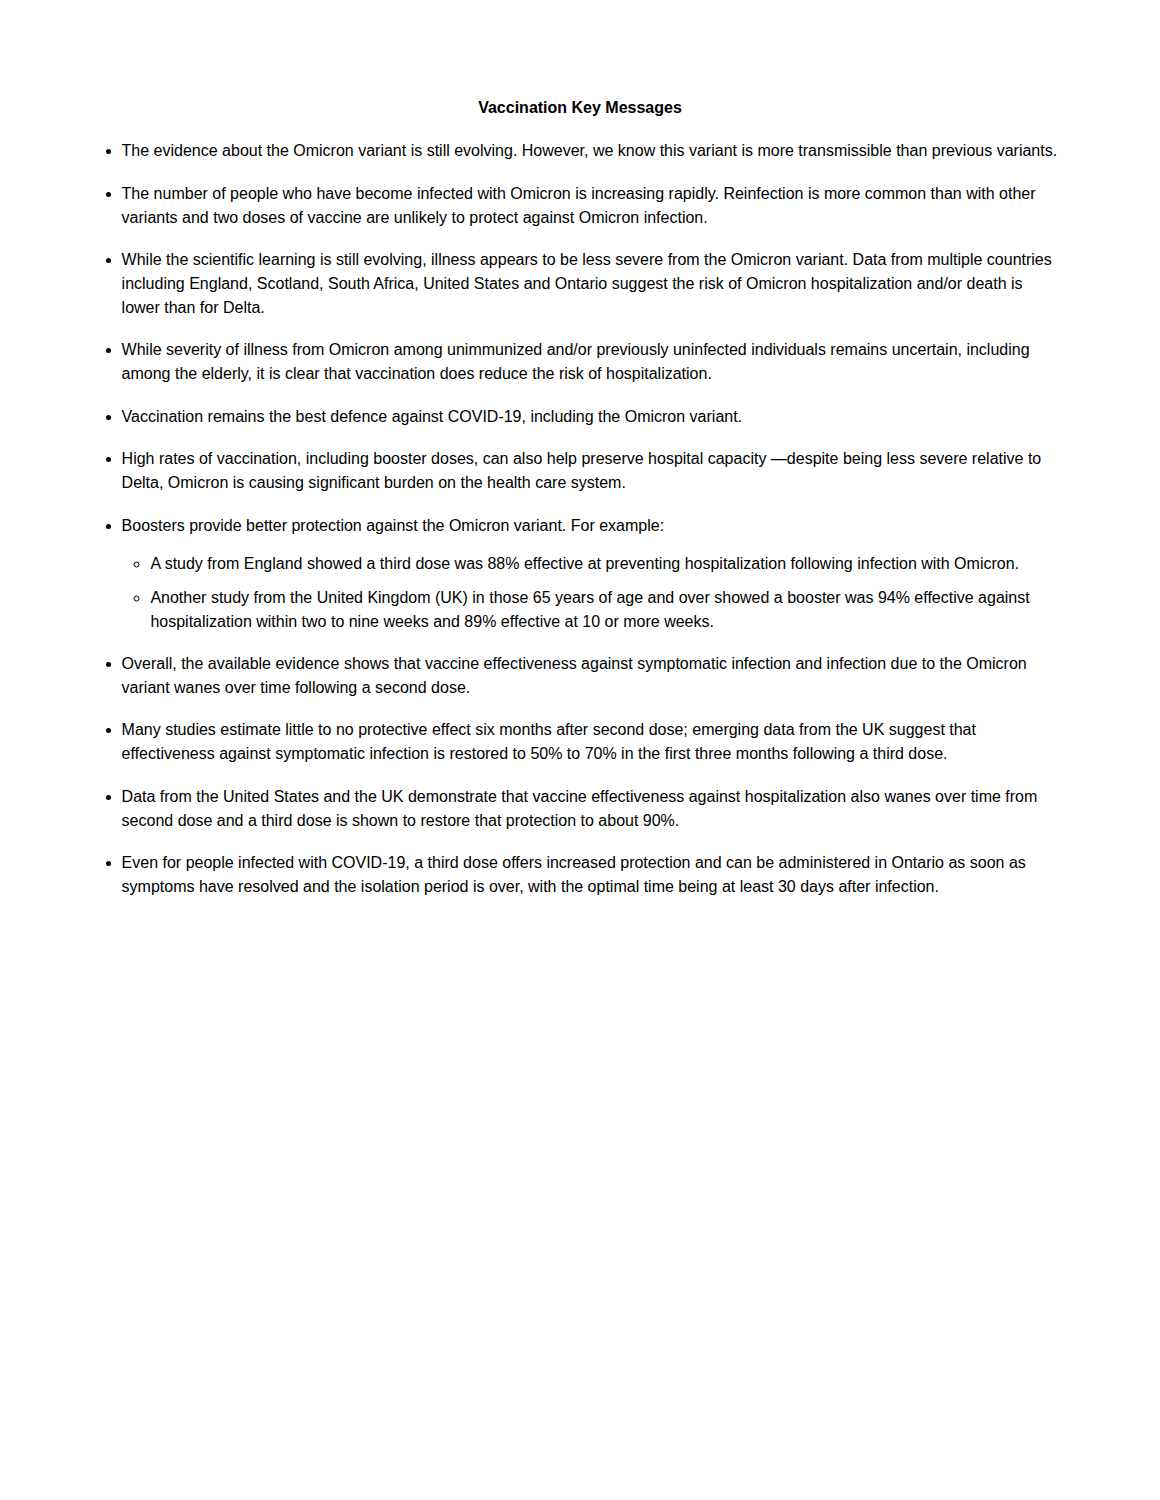Vaccination Key Messages
The evidence about the Omicron variant is still evolving. However, we know this variant is more transmissible than previous variants.
The number of people who have become infected with Omicron is increasing rapidly. Reinfection is more common than with other variants and two doses of vaccine are unlikely to protect against Omicron infection.
While the scientific learning is still evolving, illness appears to be less severe from the Omicron variant. Data from multiple countries including England, Scotland, South Africa, United States and Ontario suggest the risk of Omicron hospitalization and/or death is lower than for Delta.
While severity of illness from Omicron among unimmunized and/or previously uninfected individuals remains uncertain, including among the elderly, it is clear that vaccination does reduce the risk of hospitalization.
Vaccination remains the best defence against COVID-19, including the Omicron variant.
High rates of vaccination, including booster doses, can also help preserve hospital capacity —despite being less severe relative to Delta, Omicron is causing significant burden on the health care system.
Boosters provide better protection against the Omicron variant. For example:
A study from England showed a third dose was 88% effective at preventing hospitalization following infection with Omicron.
Another study from the United Kingdom (UK) in those 65 years of age and over showed a booster was 94% effective against hospitalization within two to nine weeks and 89% effective at 10 or more weeks.
Overall, the available evidence shows that vaccine effectiveness against symptomatic infection and infection due to the Omicron variant wanes over time following a second dose.
Many studies estimate little to no protective effect six months after second dose; emerging data from the UK suggest that effectiveness against symptomatic infection is restored to 50% to 70% in the first three months following a third dose.
Data from the United States and the UK demonstrate that vaccine effectiveness against hospitalization also wanes over time from second dose and a third dose is shown to restore that protection to about 90%.
Even for people infected with COVID-19, a third dose offers increased protection and can be administered in Ontario as soon as symptoms have resolved and the isolation period is over, with the optimal time being at least 30 days after infection.